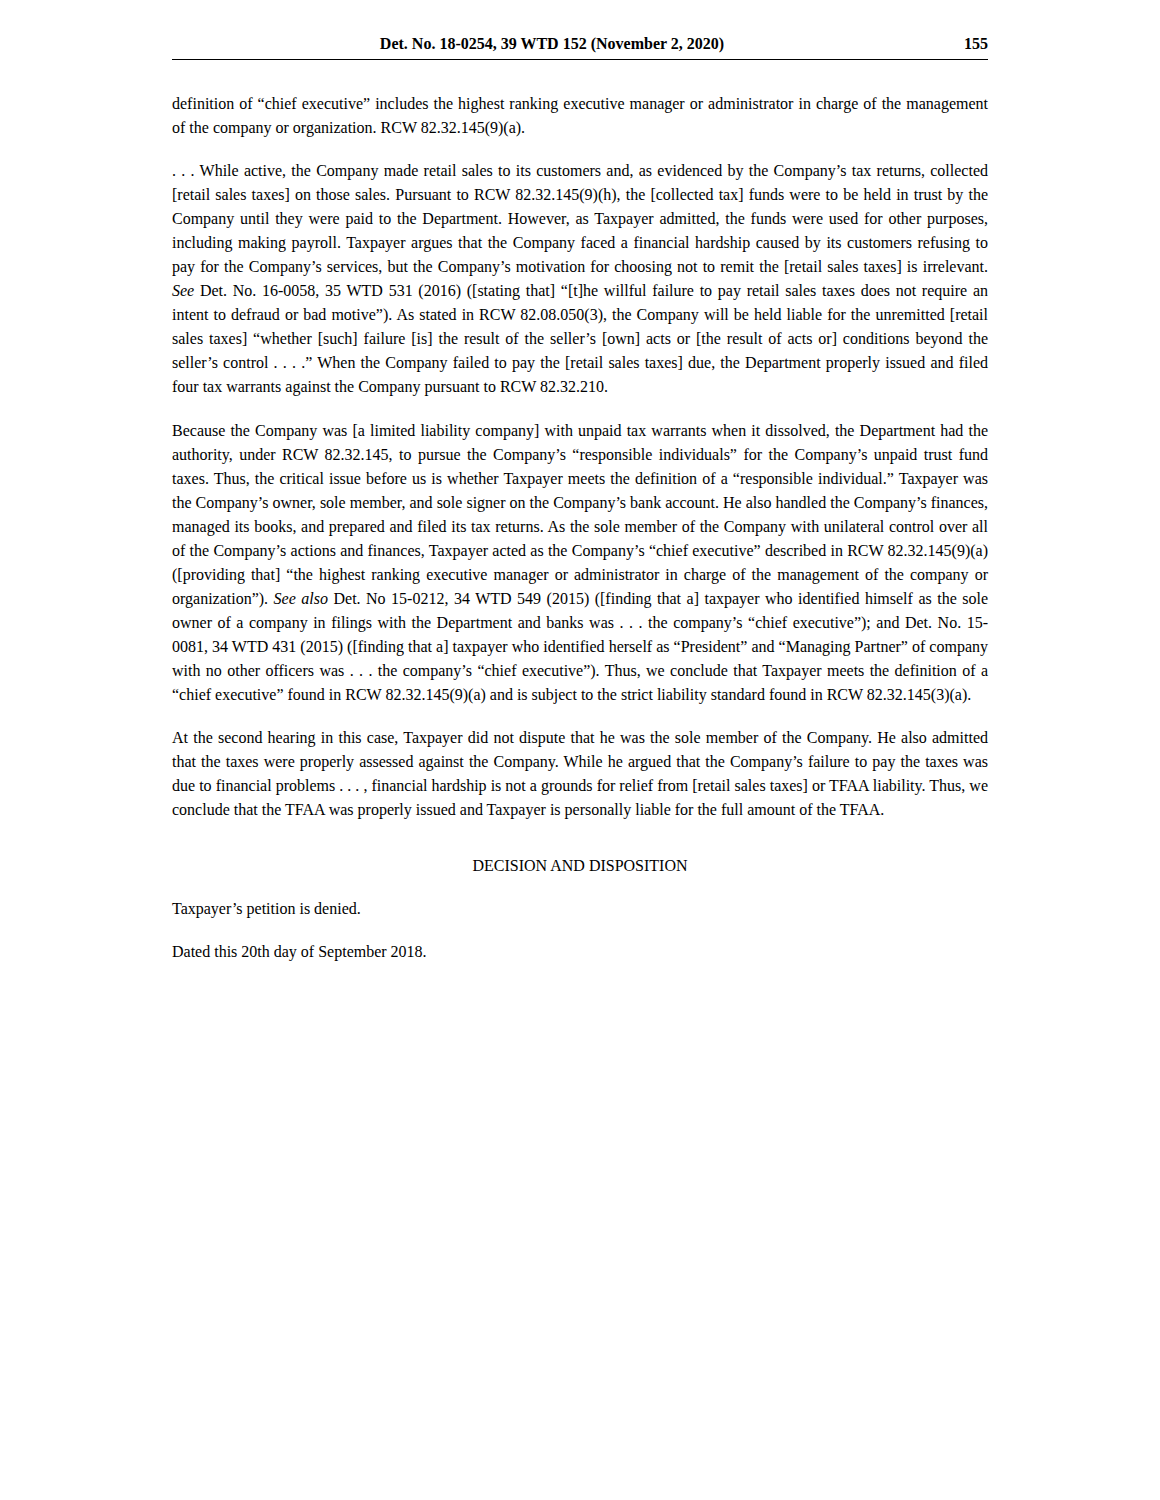Det. No. 18-0254, 39 WTD 152 (November 2, 2020) 155
definition of “chief executive” includes the highest ranking executive manager or administrator in charge of the management of the company or organization. RCW 82.32.145(9)(a).
. . . While active, the Company made retail sales to its customers and, as evidenced by the Company’s tax returns, collected [retail sales taxes] on those sales. Pursuant to RCW 82.32.145(9)(h), the [collected tax] funds were to be held in trust by the Company until they were paid to the Department. However, as Taxpayer admitted, the funds were used for other purposes, including making payroll. Taxpayer argues that the Company faced a financial hardship caused by its customers refusing to pay for the Company’s services, but the Company’s motivation for choosing not to remit the [retail sales taxes] is irrelevant. See Det. No. 16-0058, 35 WTD 531 (2016) ([stating that] “[t]he willful failure to pay retail sales taxes does not require an intent to defraud or bad motive”). As stated in RCW 82.08.050(3), the Company will be held liable for the unremitted [retail sales taxes] “whether [such] failure [is] the result of the seller’s [own] acts or [the result of acts or] conditions beyond the seller’s control . . . .” When the Company failed to pay the [retail sales taxes] due, the Department properly issued and filed four tax warrants against the Company pursuant to RCW 82.32.210.
Because the Company was [a limited liability company] with unpaid tax warrants when it dissolved, the Department had the authority, under RCW 82.32.145, to pursue the Company’s “responsible individuals” for the Company’s unpaid trust fund taxes. Thus, the critical issue before us is whether Taxpayer meets the definition of a “responsible individual.” Taxpayer was the Company’s owner, sole member, and sole signer on the Company’s bank account. He also handled the Company’s finances, managed its books, and prepared and filed its tax returns. As the sole member of the Company with unilateral control over all of the Company’s actions and finances, Taxpayer acted as the Company’s “chief executive” described in RCW 82.32.145(9)(a) ([providing that] “the highest ranking executive manager or administrator in charge of the management of the company or organization”). See also Det. No 15-0212, 34 WTD 549 (2015) ([finding that a] taxpayer who identified himself as the sole owner of a company in filings with the Department and banks was . . . the company’s “chief executive”); and Det. No. 15-0081, 34 WTD 431 (2015) ([finding that a] taxpayer who identified herself as “President” and “Managing Partner” of company with no other officers was . . . the company’s “chief executive”). Thus, we conclude that Taxpayer meets the definition of a “chief executive” found in RCW 82.32.145(9)(a) and is subject to the strict liability standard found in RCW 82.32.145(3)(a).
At the second hearing in this case, Taxpayer did not dispute that he was the sole member of the Company. He also admitted that the taxes were properly assessed against the Company. While he argued that the Company’s failure to pay the taxes was due to financial problems . . . , financial hardship is not a grounds for relief from [retail sales taxes] or TFAA liability. Thus, we conclude that the TFAA was properly issued and Taxpayer is personally liable for the full amount of the TFAA.
Decision and Disposition
Taxpayer’s petition is denied.
Dated this 20th day of September 2018.